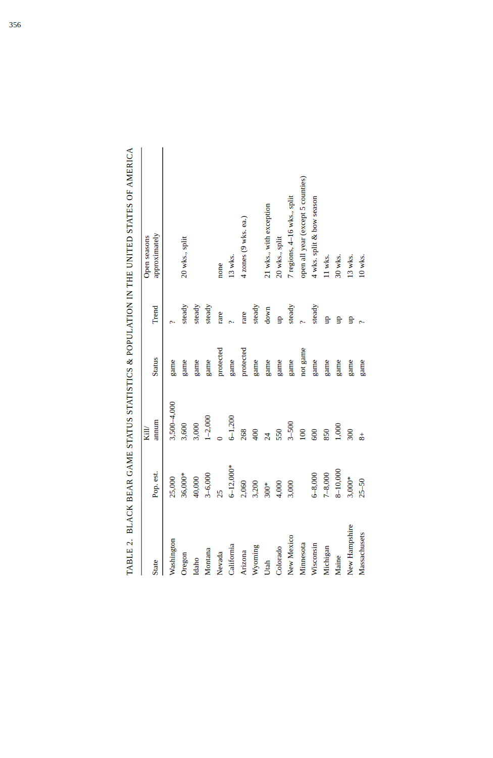356
TABLE 2. BLACK BEAR GAME STATUS STATISTICS & POPULATION IN THE UNITED STATES OF AMERICA
| State | Pop. est. | Kill/ annum | Status | Trend | Open seasons approximately |
| --- | --- | --- | --- | --- | --- |
| Washington | 25,000 | 3,500–4,000 | game | ? | |
| Oregon | 36,000* | 3,600 | game | steady | 20 wks., split |
| Idaho | 40,000 | 3,000 | game | steady | |
| Montana | 3–6,000 | 1–2,000 | game | steady | |
| Nevada | 25 | 0 | protected | rare | none |
| California | 6–12,000* | 6–1,200 | game | ? | 13 wks. |
| Arizona | 2,060 | 268 | protected | rare | 4 zones (9 wks. ea.) |
| Wyoming | 3,200 | 400 | game | steady | |
| Utah | 300* | 24 | game | down | 21 wks., with exception |
| Colorado | 4,000 | 550 | game | up | 20 wks., split |
| New Mexico | 3,000 | 3–500 | game | steady | 7 regions, 4–16 wks., split |
| Minnesota | | 100 | not game | ? | open all year (except 5 counties) |
| Wisconsin | 6–8,000 | 600 | game | steady | 4 wks. split & bow season |
| Michigan | 7–8,000 | 850 | game | up | 11 wks. |
| Maine | 8–10,000 | 1,000 | game | up | 30 wks. |
| New Hampshire | 3,000* | 300 | game | up | 13 wks. |
| Massachusets | 25–50 | 8+ | game | ? | 10 wks. |